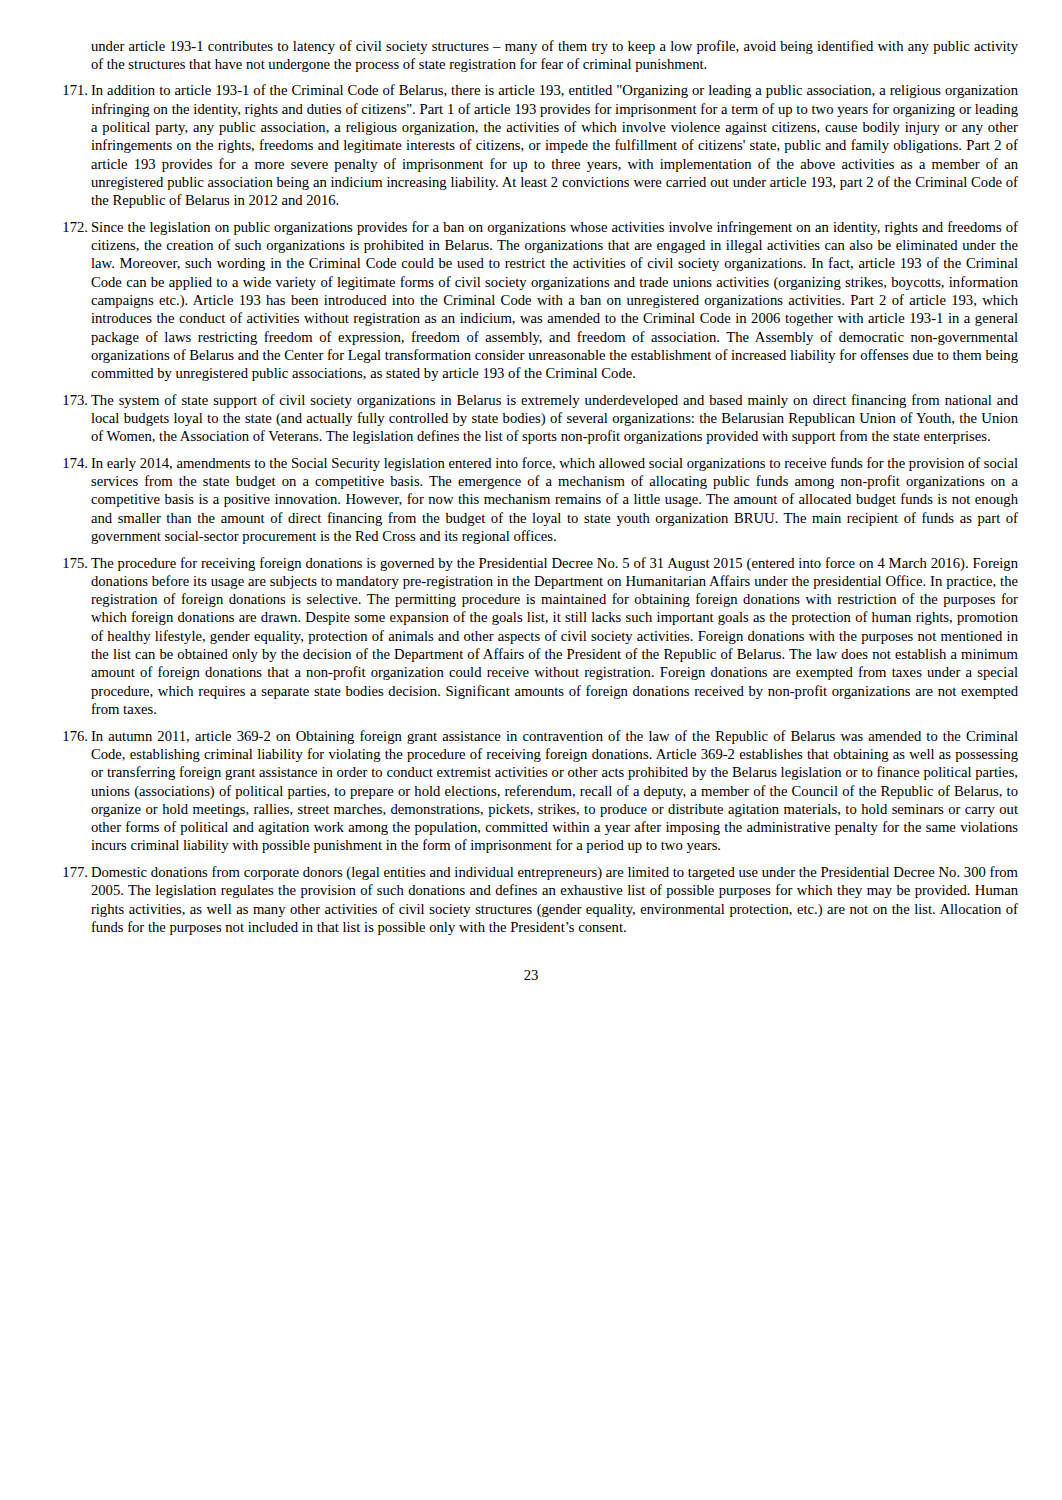under article 193-1 contributes to latency of civil society structures – many of them try to keep a low profile, avoid being identified with any public activity of the structures that have not undergone the process of state registration for fear of criminal punishment.
In addition to article 193-1 of the Criminal Code of Belarus, there is article 193, entitled "Organizing or leading a public association, a religious organization infringing on the identity, rights and duties of citizens". Part 1 of article 193 provides for imprisonment for a term of up to two years for organizing or leading a political party, any public association, a religious organization, the activities of which involve violence against citizens, cause bodily injury or any other infringements on the rights, freedoms and legitimate interests of citizens, or impede the fulfillment of citizens' state, public and family obligations. Part 2 of article 193 provides for a more severe penalty of imprisonment for up to three years, with implementation of the above activities as a member of an unregistered public association being an indicium increasing liability. At least 2 convictions were carried out under article 193, part 2 of the Criminal Code of the Republic of Belarus in 2012 and 2016.
Since the legislation on public organizations provides for a ban on organizations whose activities involve infringement on an identity, rights and freedoms of citizens, the creation of such organizations is prohibited in Belarus. The organizations that are engaged in illegal activities can also be eliminated under the law. Moreover, such wording in the Criminal Code could be used to restrict the activities of civil society organizations. In fact, article 193 of the Criminal Code can be applied to a wide variety of legitimate forms of civil society organizations and trade unions activities (organizing strikes, boycotts, information campaigns etc.). Article 193 has been introduced into the Criminal Code with a ban on unregistered organizations activities. Part 2 of article 193, which introduces the conduct of activities without registration as an indicium, was amended to the Criminal Code in 2006 together with article 193-1 in a general package of laws restricting freedom of expression, freedom of assembly, and freedom of association. The Assembly of democratic non-governmental organizations of Belarus and the Center for Legal transformation consider unreasonable the establishment of increased liability for offenses due to them being committed by unregistered public associations, as stated by article 193 of the Criminal Code.
The system of state support of civil society organizations in Belarus is extremely underdeveloped and based mainly on direct financing from national and local budgets loyal to the state (and actually fully controlled by state bodies) of several organizations: the Belarusian Republican Union of Youth, the Union of Women, the Association of Veterans. The legislation defines the list of sports non-profit organizations provided with support from the state enterprises.
In early 2014, amendments to the Social Security legislation entered into force, which allowed social organizations to receive funds for the provision of social services from the state budget on a competitive basis. The emergence of a mechanism of allocating public funds among non-profit organizations on a competitive basis is a positive innovation. However, for now this mechanism remains of a little usage. The amount of allocated budget funds is not enough and smaller than the amount of direct financing from the budget of the loyal to state youth organization BRUU. The main recipient of funds as part of government social-sector procurement is the Red Cross and its regional offices.
The procedure for receiving foreign donations is governed by the Presidential Decree No. 5 of 31 August 2015 (entered into force on 4 March 2016). Foreign donations before its usage are subjects to mandatory pre-registration in the Department on Humanitarian Affairs under the presidential Office. In practice, the registration of foreign donations is selective. The permitting procedure is maintained for obtaining foreign donations with restriction of the purposes for which foreign donations are drawn. Despite some expansion of the goals list, it still lacks such important goals as the protection of human rights, promotion of healthy lifestyle, gender equality, protection of animals and other aspects of civil society activities. Foreign donations with the purposes not mentioned in the list can be obtained only by the decision of the Department of Affairs of the President of the Republic of Belarus. The law does not establish a minimum amount of foreign donations that a non-profit organization could receive without registration. Foreign donations are exempted from taxes under a special procedure, which requires a separate state bodies decision. Significant amounts of foreign donations received by non-profit organizations are not exempted from taxes.
In autumn 2011, article 369-2 on Obtaining foreign grant assistance in contravention of the law of the Republic of Belarus was amended to the Criminal Code, establishing criminal liability for violating the procedure of receiving foreign donations. Article 369-2 establishes that obtaining as well as possessing or transferring foreign grant assistance in order to conduct extremist activities or other acts prohibited by the Belarus legislation or to finance political parties, unions (associations) of political parties, to prepare or hold elections, referendum, recall of a deputy, a member of the Council of the Republic of Belarus, to organize or hold meetings, rallies, street marches, demonstrations, pickets, strikes, to produce or distribute agitation materials, to hold seminars or carry out other forms of political and agitation work among the population, committed within a year after imposing the administrative penalty for the same violations incurs criminal liability with possible punishment in the form of imprisonment for a period up to two years.
Domestic donations from corporate donors (legal entities and individual entrepreneurs) are limited to targeted use under the Presidential Decree No. 300 from 2005. The legislation regulates the provision of such donations and defines an exhaustive list of possible purposes for which they may be provided. Human rights activities, as well as many other activities of civil society structures (gender equality, environmental protection, etc.) are not on the list. Allocation of funds for the purposes not included in that list is possible only with the President’s consent.
23